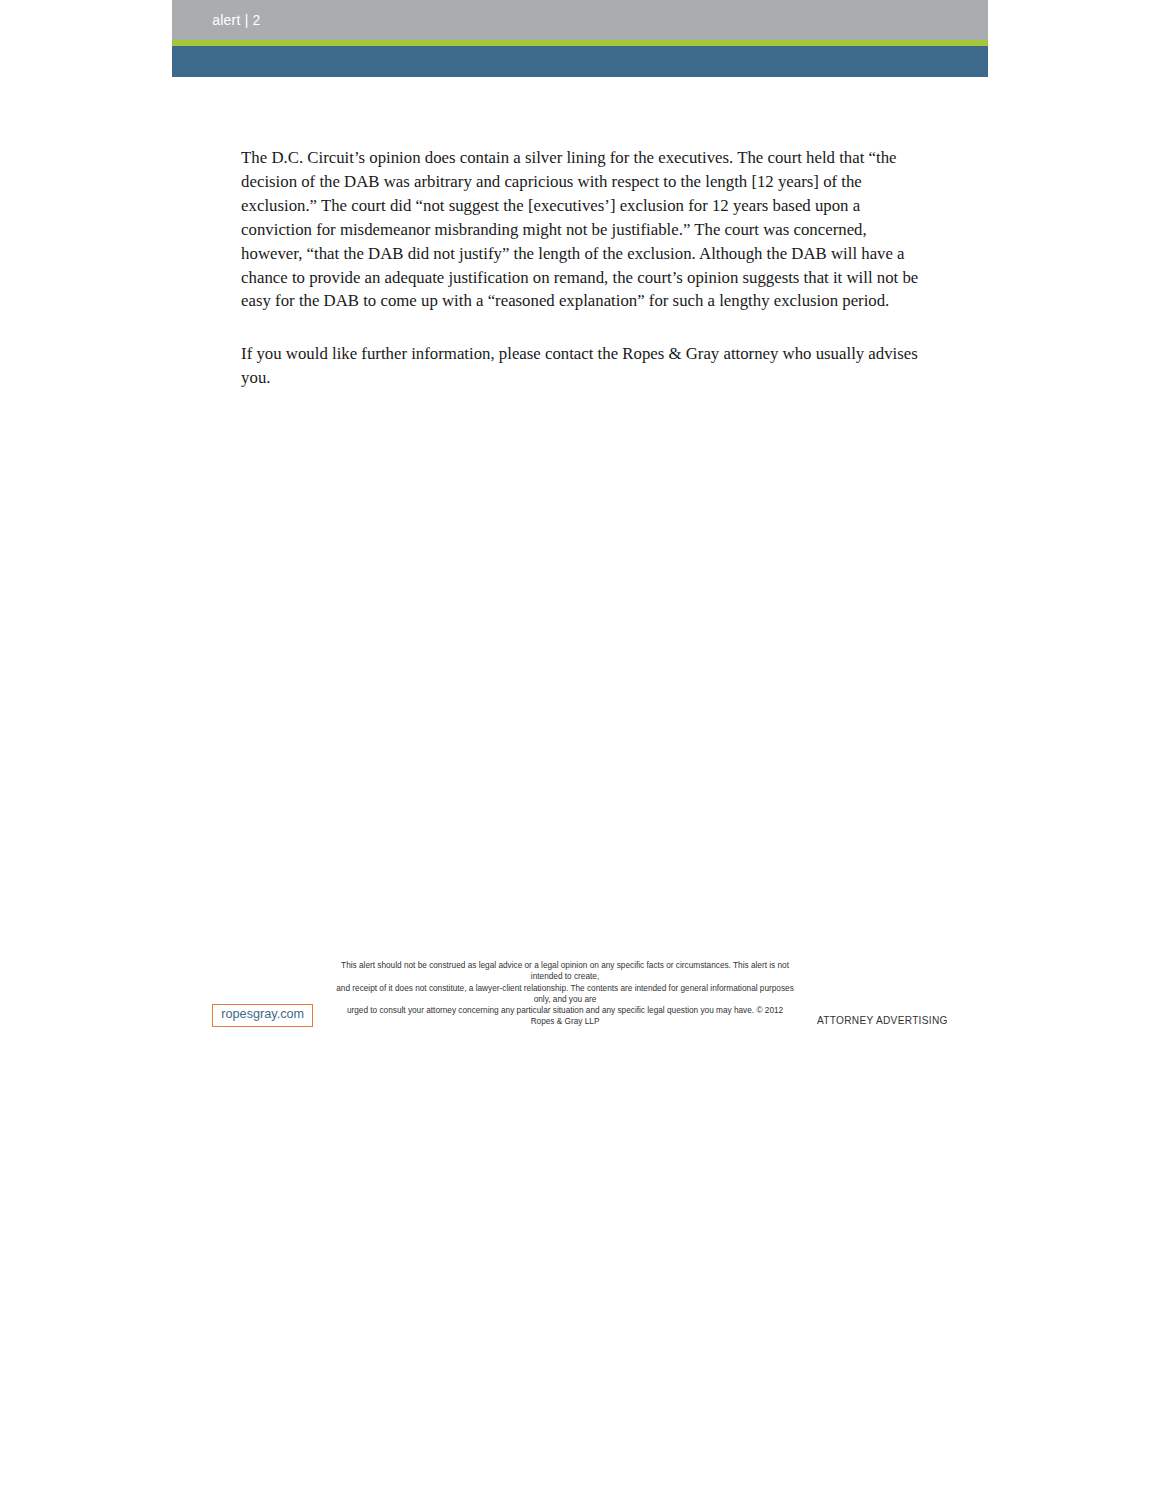alert | 2
The D.C. Circuit’s opinion does contain a silver lining for the executives. The court held that “the decision of the DAB was arbitrary and capricious with respect to the length [12 years] of the exclusion.” The court did “not suggest the [executives’] exclusion for 12 years based upon a conviction for misdemeanor misbranding might not be justifiable.” The court was concerned, however, “that the DAB did not justify” the length of the exclusion. Although the DAB will have a chance to provide an adequate justification on remand, the court’s opinion suggests that it will not be easy for the DAB to come up with a “reasoned explanation” for such a lengthy exclusion period.
If you would like further information, please contact the Ropes & Gray attorney who usually advises you.
ropesgray.com
This alert should not be construed as legal advice or a legal opinion on any specific facts or circumstances. This alert is not intended to create,
and receipt of it does not constitute, a lawyer-client relationship. The contents are intended for general informational purposes only, and you are
urged to consult your attorney concerning any particular situation and any specific legal question you may have. © 2012 Ropes & Gray LLP
ATTORNEY ADVERTISING